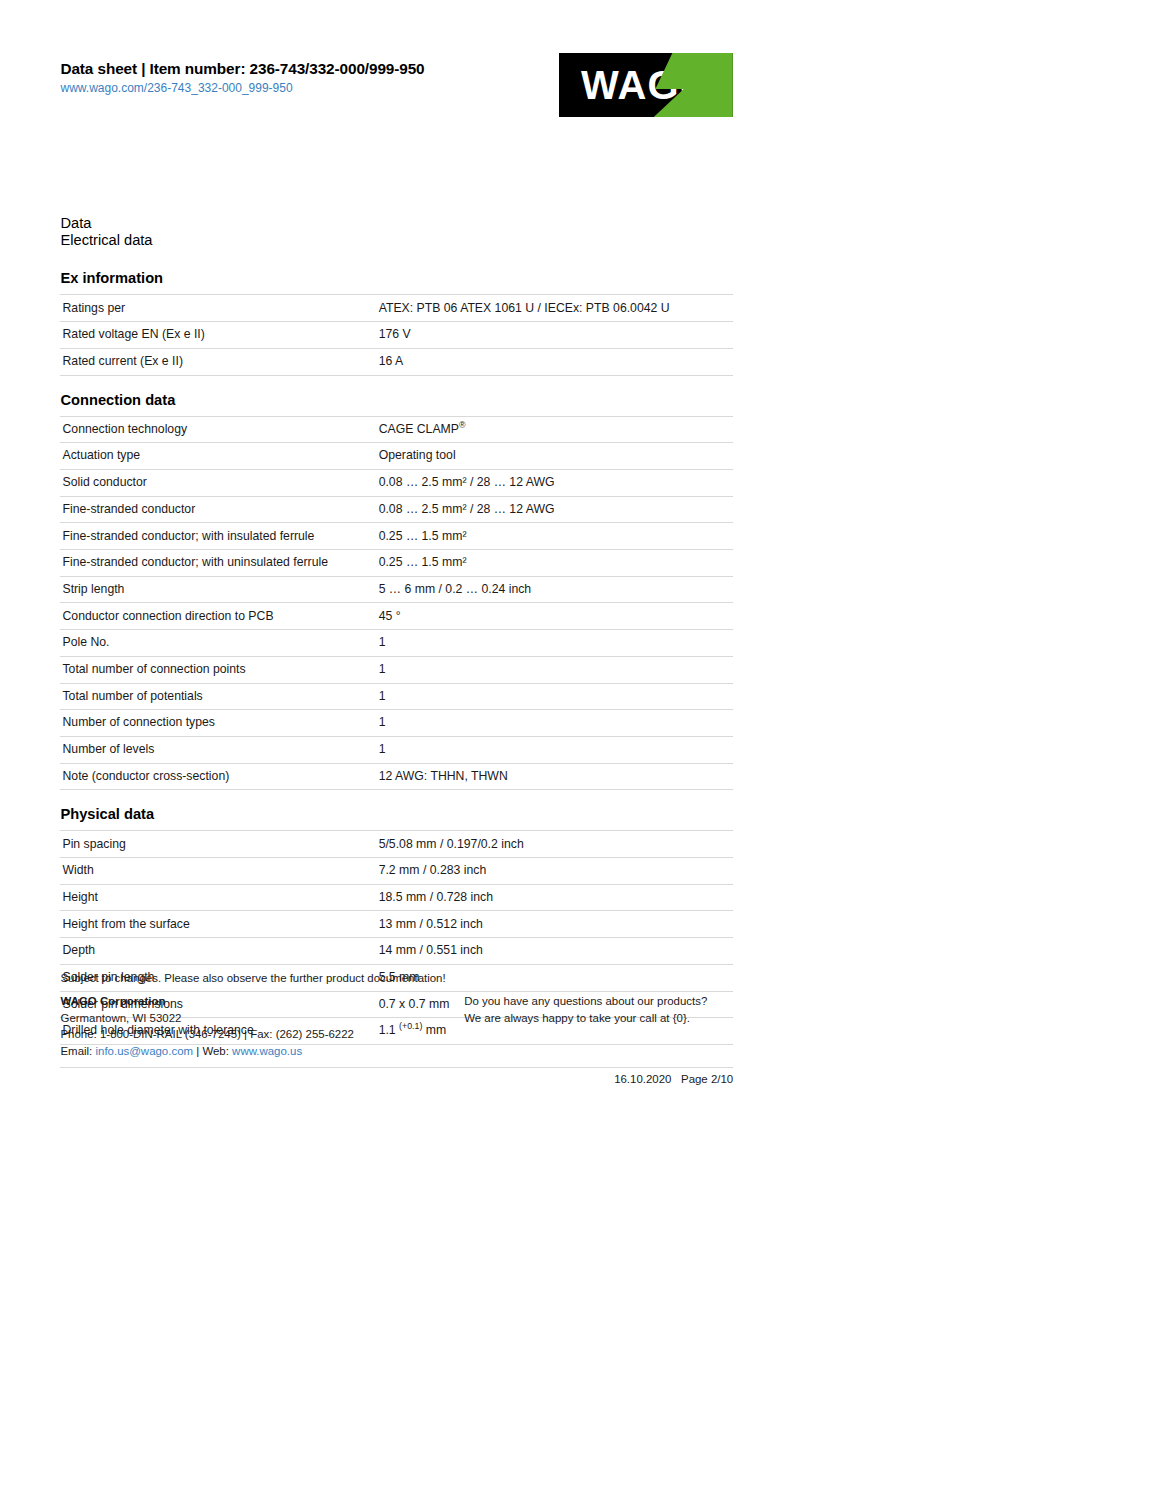Data sheet | Item number: 236-743/332-000/999-950
www.wago.com/236-743_332-000_999-950
WAGO
Data
Electrical data
Ex information
| Ratings per | ATEX: PTB 06 ATEX 1061 U / IECEx: PTB 06.0042 U |
| Rated voltage EN (Ex e II) | 176 V |
| Rated current (Ex e II) | 16 A |
Connection data
| Connection technology | CAGE CLAMP ® |
| Actuation type | Operating tool |
| Solid conductor | 0.08 … 2.5 mm² / 28 … 12 AWG |
| Fine-stranded conductor | 0.08 … 2.5 mm² / 28 … 12 AWG |
| Fine-stranded conductor; with insulated ferrule | 0.25 … 1.5 mm² |
| Fine-stranded conductor; with uninsulated ferrule | 0.25 … 1.5 mm² |
| Strip length | 5 … 6 mm / 0.2 … 0.24 inch |
| Conductor connection direction to PCB | 45 ° |
| Pole No. | 1 |
| Total number of connection points | 1 |
| Total number of potentials | 1 |
| Number of connection types | 1 |
| Number of levels | 1 |
| Note (conductor cross-section) | 12 AWG: THHN, THWN |
Physical data
| Pin spacing | 5/5.08 mm / 0.197/0.2 inch |
| Width | 7.2 mm / 0.283 inch |
| Height | 18.5 mm / 0.728 inch |
| Height from the surface | 13 mm / 0.512 inch |
| Depth | 14 mm / 0.551 inch |
| Solder pin length | 5.5 mm |
| Solder pin dimensions | 0.7 x 0.7 mm |
| Drilled hole diameter with tolerance | 1.1 (+0.1) mm |
Subject to changes. Please also observe the further product documentation!
WAGO Corporation
Germantown, WI 53022
Phone: 1-800-DIN-RAIL (346-7245) | Fax: (262) 255-6222
Email: info.us@wago.com | Web: www.wago.us
Do you have any questions about our products?
We are always happy to take your call at {0}.
16.10.2020 Page 2/10